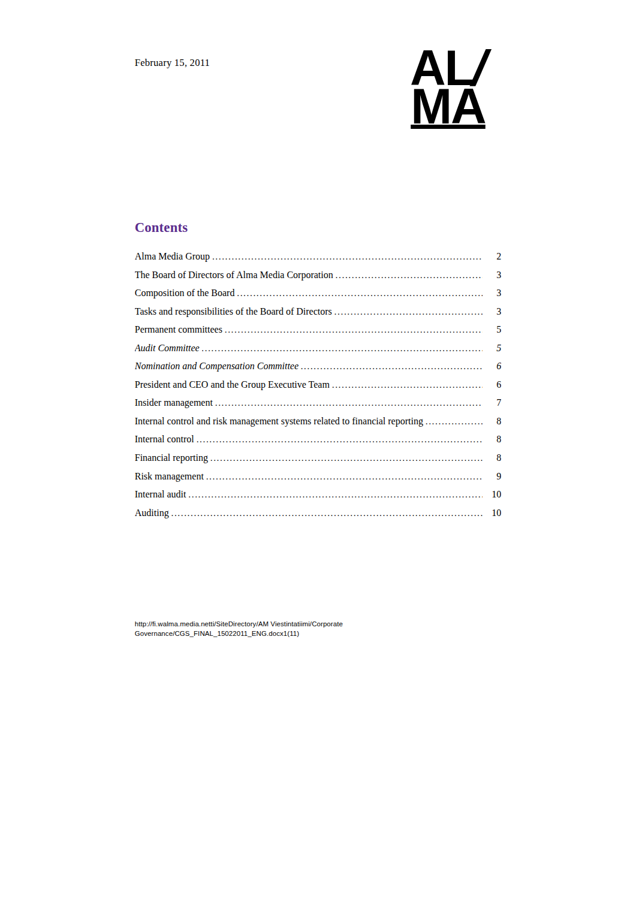February 15, 2011
AL/ MA
Contents
Alma Media Group ................................................................................................................... 2
The Board of Directors of Alma Media Corporation .................................................................... 3
Composition of the Board .................................................................................................... 3
Tasks and responsibilities of the Board of Directors ................................................................ 3
Permanent committees ....................................................................................................... 5
Audit Committee ........................................................................................................... 5
Nomination and Compensation Committee ..................................................................... 6
President and CEO and the Group Executive Team .................................................................... 6
Insider management ............................................................................................................. 7
Internal control and risk management systems related to financial reporting .............................. 8
Internal control .............................................................................................................. 8
Financial reporting ......................................................................................................... 8
Risk management ........................................................................................................... 9
Internal audit ................................................................................................................ 10
Auditing ............................................................................................................................. 10
http://fi.walma.media.netti/SiteDirectory/AM Viestintatiimi/Corporate Governance/CGS_FINAL_15022011_ENG.docx1(11)